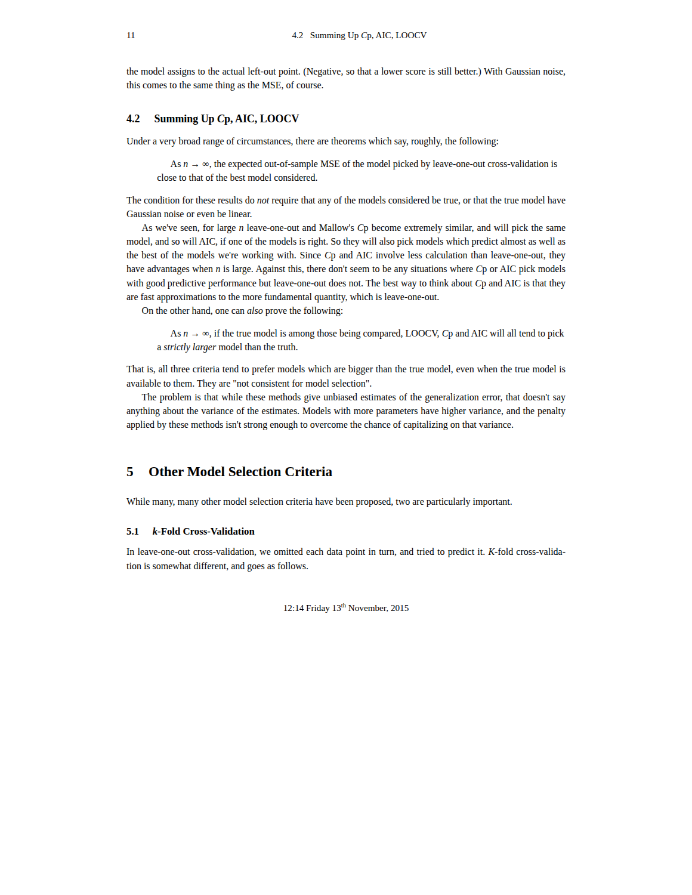11 4.2 Summing Up Cp, AIC, LOOCV
the model assigns to the actual left-out point. (Negative, so that a lower score is still better.) With Gaussian noise, this comes to the same thing as the MSE, of course.
4.2 Summing Up Cp, AIC, LOOCV
Under a very broad range of circumstances, there are theorems which say, roughly, the following:
As n → ∞, the expected out-of-sample MSE of the model picked by leave-one-out cross-validation is close to that of the best model considered.
The condition for these results do not require that any of the models considered be true, or that the true model have Gaussian noise or even be linear.
As we've seen, for large n leave-one-out and Mallow's Cp become extremely similar, and will pick the same model, and so will AIC, if one of the models is right. So they will also pick models which predict almost as well as the best of the models we're working with. Since Cp and AIC involve less calculation than leave-one-out, they have advantages when n is large. Against this, there don't seem to be any situations where Cp or AIC pick models with good predictive performance but leave-one-out does not. The best way to think about Cp and AIC is that they are fast approximations to the more fundamental quantity, which is leave-one-out.
On the other hand, one can also prove the following:
As n → ∞, if the true model is among those being compared, LOOCV, Cp and AIC will all tend to pick a strictly larger model than the truth.
That is, all three criteria tend to prefer models which are bigger than the true model, even when the true model is available to them. They are "not consistent for model selection".
The problem is that while these methods give unbiased estimates of the generalization error, that doesn't say anything about the variance of the estimates. Models with more parameters have higher variance, and the penalty applied by these methods isn't strong enough to overcome the chance of capitalizing on that variance.
5 Other Model Selection Criteria
While many, many other model selection criteria have been proposed, two are particularly important.
5.1 k-Fold Cross-Validation
In leave-one-out cross-validation, we omitted each data point in turn, and tried to predict it. K-fold cross-validation is somewhat different, and goes as follows.
12:14 Friday 13th November, 2015